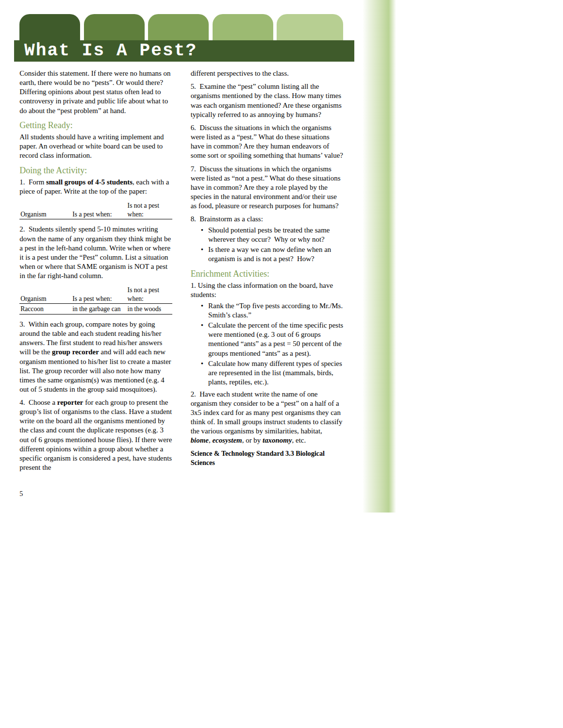What Is A Pest?
Consider this statement. If there were no humans on earth, there would be no “pests”. Or would there? Differing opinions about pest status often lead to controversy in private and public life about what to do about the “pest problem” at hand.
Getting Ready:
All students should have a writing implement and paper. An overhead or white board can be used to record class information.
Doing the Activity:
1. Form small groups of 4-5 students, each with a piece of paper. Write at the top of the paper:
| Organism | Is a pest when: | Is not a pest when: |
2. Students silently spend 5-10 minutes writing down the name of any organism they think might be a pest in the left-hand column. Write when or where it is a pest under the “Pest” column. List a situation when or where that SAME organism is NOT a pest in the far right-hand column.
| Organism | Is a pest when: | Is not a pest when: |
| Raccoon | in the garbage can | in the woods |
3. Within each group, compare notes by going around the table and each student reading his/her answers. The first student to read his/her answers will be the group recorder and will add each new organism mentioned to his/her list to create a master list. The group recorder will also note how many times the same organism(s) was mentioned (e.g. 4 out of 5 students in the group said mosquitoes).
4. Choose a reporter for each group to present the group’s list of organisms to the class. Have a student write on the board all the organisms mentioned by the class and count the duplicate responses (e.g. 3 out of 6 groups mentioned house flies). If there were different opinions within a group about whether a specific organism is considered a pest, have students present the
different perspectives to the class.
5. Examine the “pest” column listing all the organisms mentioned by the class. How many times was each organism mentioned? Are these organisms typically referred to as annoying by humans?
6. Discuss the situations in which the organisms were listed as a “pest.” What do these situations have in common? Are they human endeavors of some sort or spoiling something that humans’ value?
7. Discuss the situations in which the organisms were listed as “not a pest.” What do these situations have in common? Are they a role played by the species in the natural environment and/or their use as food, pleasure or research purposes for humans?
8. Brainstorm as a class:
Should potential pests be treated the same wherever they occur? Why or why not?
Is there a way we can now define when an organism is and is not a pest? How?
Enrichment Activities:
1. Using the class information on the board, have students:
Rank the “Top five pests according to Mr./Ms. Smith’s class.”
Calculate the percent of the time specific pests were mentioned (e.g. 3 out of 6 groups mentioned “ants” as a pest = 50 percent of the groups mentioned “ants” as a pest).
Calculate how many different types of species are represented in the list (mammals, birds, plants, reptiles, etc.).
2. Have each student write the name of one organism they consider to be a “pest” on a half of a 3x5 index card for as many pest organisms they can think of. In small groups instruct students to classify the various organisms by similarities, habitat, biome, ecosystem, or by taxonomy, etc.
Science & Technology Standard 3.3 Biological Sciences
5